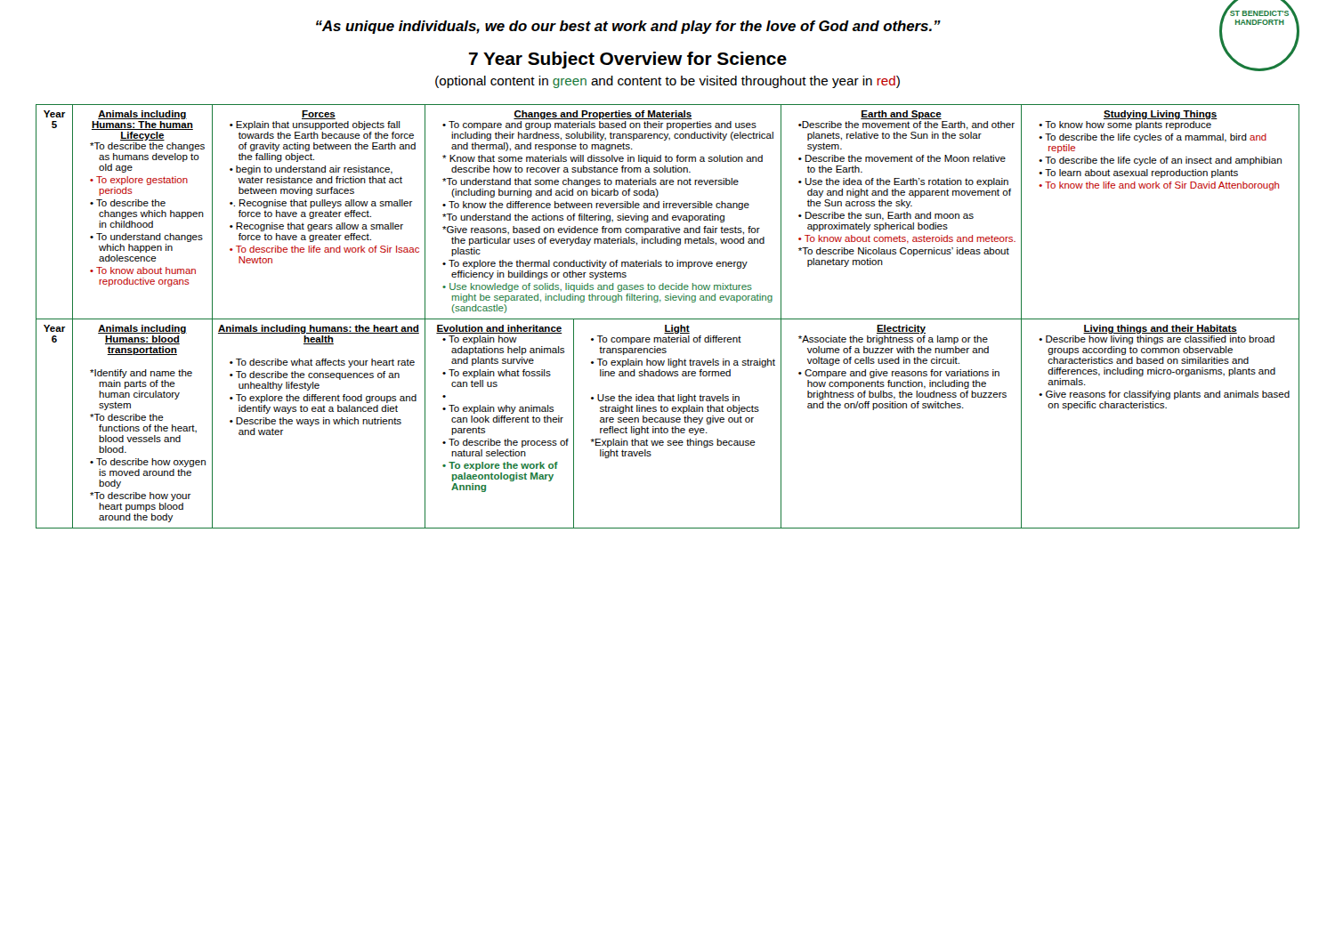ST BENEDICT'S
HANDFORTH
“As unique individuals, we do our best at work and play for the love of God and others.”
7 Year Subject Overview for Science
(optional content in green and content to be visited throughout the year in red)
| Year 5 | Animals including Humans: The human Lifecycle *To describe the changes as humans develop to old age • To explore gestation periods • To describe the changes which happen in childhood • To understand changes which happen in adolescence • To know about human reproductive organs | Forces • Explain that unsupported objects fall towards the Earth because of the force of gravity acting between the Earth and the falling object. • begin to understand air resistance, water resistance and friction that act between moving surfaces •. Recognise that pulleys allow a smaller force to have a greater effect. • Recognise that gears allow a smaller force to have a greater effect. • To describe the life and work of Sir Isaac Newton | Changes and Properties of Materials • To compare and group materials based on their properties and uses including their hardness, solubility, transparency, conductivity (electrical and thermal), and response to magnets. * Know that some materials will dissolve in liquid to form a solution and describe how to recover a substance from a solution. *To understand that some changes to materials are not reversible (including burning and acid on bicarb of soda) • To know the difference between reversible and irreversible change *To understand the actions of filtering, sieving and evaporating *Give reasons, based on evidence from comparative and fair tests, for the particular uses of everyday materials, including metals, wood and plastic • To explore the thermal conductivity of materials to improve energy efficiency in buildings or other systems • Use knowledge of solids, liquids and gases to decide how mixtures might be separated, including through filtering, sieving and evaporating (sandcastle) | Earth and Space •Describe the movement of the Earth, and other planets, relative to the Sun in the solar system. • Describe the movement of the Moon relative to the Earth. • Use the idea of the Earth’s rotation to explain day and night and the apparent movement of the Sun across the sky. • Describe the sun, Earth and moon as approximately spherical bodies • To know about comets, asteroids and meteors. *To describe Nicolaus Copernicus’ ideas about planetary motion | Studying Living Things • To know how some plants reproduce • To describe the life cycles of a mammal, bird and reptile • To describe the life cycle of an insect and amphibian • To learn about asexual reproduction plants • To know the life and work of Sir David Attenborough |
| Year 6 | Animals including Humans: blood transportation *Identify and name the main parts of the human circulatory system *To describe the functions of the heart, blood vessels and blood. • To describe how oxygen is moved around the body *To describe how your heart pumps blood around the body | Animals including humans: the heart and health • To describe what affects your heart rate • To describe the consequences of an unhealthy lifestyle • To explore the different food groups and identify ways to eat a balanced diet • Describe the ways in which nutrients and water | Evolution and inheritance • To explain how adaptations help animals and plants survive • To explain what fossils can tell us • • To explain why animals can look different to their parents • To describe the process of natural selection • To explore the work of palaeontologist Mary Anning | Light • To compare material of different transparencies • To explain how light travels in a straight line and shadows are formed • Use the idea that light travels in straight lines to explain that objects are seen because they give out or reflect light into the eye. *Explain that we see things because light travels | Electricity *Associate the brightness of a lamp or the volume of a buzzer with the number and voltage of cells used in the circuit. • Compare and give reasons for variations in how components function, including the brightness of bulbs, the loudness of buzzers and the on/off position of switches. | Living things and their Habitats • Describe how living things are classified into broad groups according to common observable characteristics and based on similarities and differences, including micro-organisms, plants and animals. • Give reasons for classifying plants and animals based on specific characteristics. |